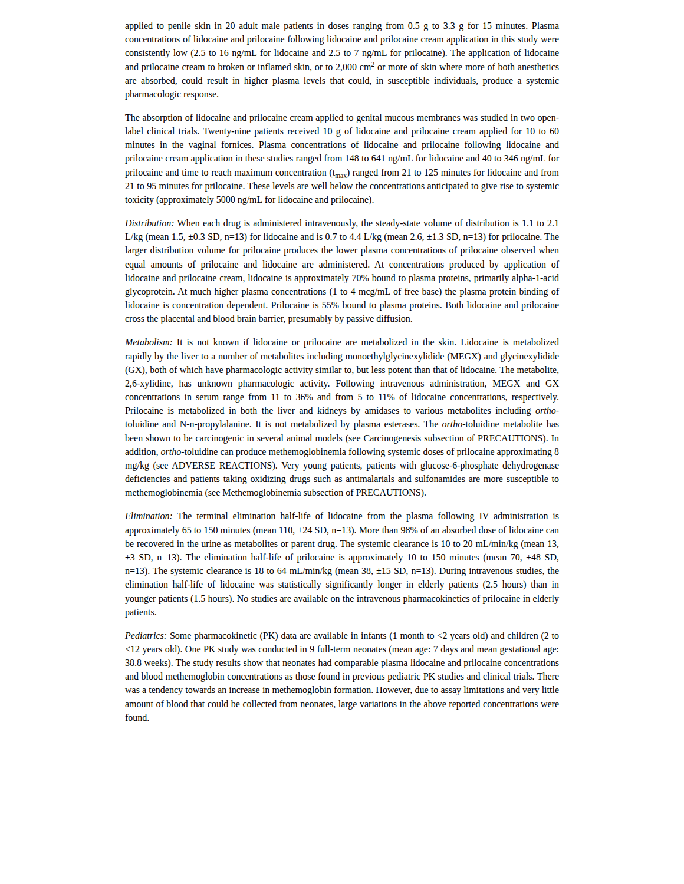applied to penile skin in 20 adult male patients in doses ranging from 0.5 g to 3.3 g for 15 minutes. Plasma concentrations of lidocaine and prilocaine following lidocaine and prilocaine cream application in this study were consistently low (2.5 to 16 ng/mL for lidocaine and 2.5 to 7 ng/mL for prilocaine). The application of lidocaine and prilocaine cream to broken or inflamed skin, or to 2,000 cm2 or more of skin where more of both anesthetics are absorbed, could result in higher plasma levels that could, in susceptible individuals, produce a systemic pharmacologic response.
The absorption of lidocaine and prilocaine cream applied to genital mucous membranes was studied in two open-label clinical trials. Twenty-nine patients received 10 g of lidocaine and prilocaine cream applied for 10 to 60 minutes in the vaginal fornices. Plasma concentrations of lidocaine and prilocaine following lidocaine and prilocaine cream application in these studies ranged from 148 to 641 ng/mL for lidocaine and 40 to 346 ng/mL for prilocaine and time to reach maximum concentration (tmax) ranged from 21 to 125 minutes for lidocaine and from 21 to 95 minutes for prilocaine. These levels are well below the concentrations anticipated to give rise to systemic toxicity (approximately 5000 ng/mL for lidocaine and prilocaine).
Distribution: When each drug is administered intravenously, the steady-state volume of distribution is 1.1 to 2.1 L/kg (mean 1.5, ±0.3 SD, n=13) for lidocaine and is 0.7 to 4.4 L/kg (mean 2.6, ±1.3 SD, n=13) for prilocaine. The larger distribution volume for prilocaine produces the lower plasma concentrations of prilocaine observed when equal amounts of prilocaine and lidocaine are administered. At concentrations produced by application of lidocaine and prilocaine cream, lidocaine is approximately 70% bound to plasma proteins, primarily alpha-1-acid glycoprotein. At much higher plasma concentrations (1 to 4 mcg/mL of free base) the plasma protein binding of lidocaine is concentration dependent. Prilocaine is 55% bound to plasma proteins. Both lidocaine and prilocaine cross the placental and blood brain barrier, presumably by passive diffusion.
Metabolism: It is not known if lidocaine or prilocaine are metabolized in the skin. Lidocaine is metabolized rapidly by the liver to a number of metabolites including monoethylglycinexylidide (MEGX) and glycinexylidide (GX), both of which have pharmacologic activity similar to, but less potent than that of lidocaine. The metabolite, 2,6-xylidine, has unknown pharmacologic activity. Following intravenous administration, MEGX and GX concentrations in serum range from 11 to 36% and from 5 to 11% of lidocaine concentrations, respectively. Prilocaine is metabolized in both the liver and kidneys by amidases to various metabolites including ortho-toluidine and N-n-propylalanine. It is not metabolized by plasma esterases. The ortho-toluidine metabolite has been shown to be carcinogenic in several animal models (see Carcinogenesis subsection of PRECAUTIONS). In addition, ortho-toluidine can produce methemoglobinemia following systemic doses of prilocaine approximating 8 mg/kg (see ADVERSE REACTIONS). Very young patients, patients with glucose-6-phosphate dehydrogenase deficiencies and patients taking oxidizing drugs such as antimalarials and sulfonamides are more susceptible to methemoglobinemia (see Methemoglobinemia subsection of PRECAUTIONS).
Elimination: The terminal elimination half-life of lidocaine from the plasma following IV administration is approximately 65 to 150 minutes (mean 110, ±24 SD, n=13). More than 98% of an absorbed dose of lidocaine can be recovered in the urine as metabolites or parent drug. The systemic clearance is 10 to 20 mL/min/kg (mean 13, ±3 SD, n=13). The elimination half-life of prilocaine is approximately 10 to 150 minutes (mean 70, ±48 SD, n=13). The systemic clearance is 18 to 64 mL/min/kg (mean 38, ±15 SD, n=13). During intravenous studies, the elimination half-life of lidocaine was statistically significantly longer in elderly patients (2.5 hours) than in younger patients (1.5 hours). No studies are available on the intravenous pharmacokinetics of prilocaine in elderly patients.
Pediatrics: Some pharmacokinetic (PK) data are available in infants (1 month to <2 years old) and children (2 to <12 years old). One PK study was conducted in 9 full-term neonates (mean age: 7 days and mean gestational age: 38.8 weeks). The study results show that neonates had comparable plasma lidocaine and prilocaine concentrations and blood methemoglobin concentrations as those found in previous pediatric PK studies and clinical trials. There was a tendency towards an increase in methemoglobin formation. However, due to assay limitations and very little amount of blood that could be collected from neonates, large variations in the above reported concentrations were found.